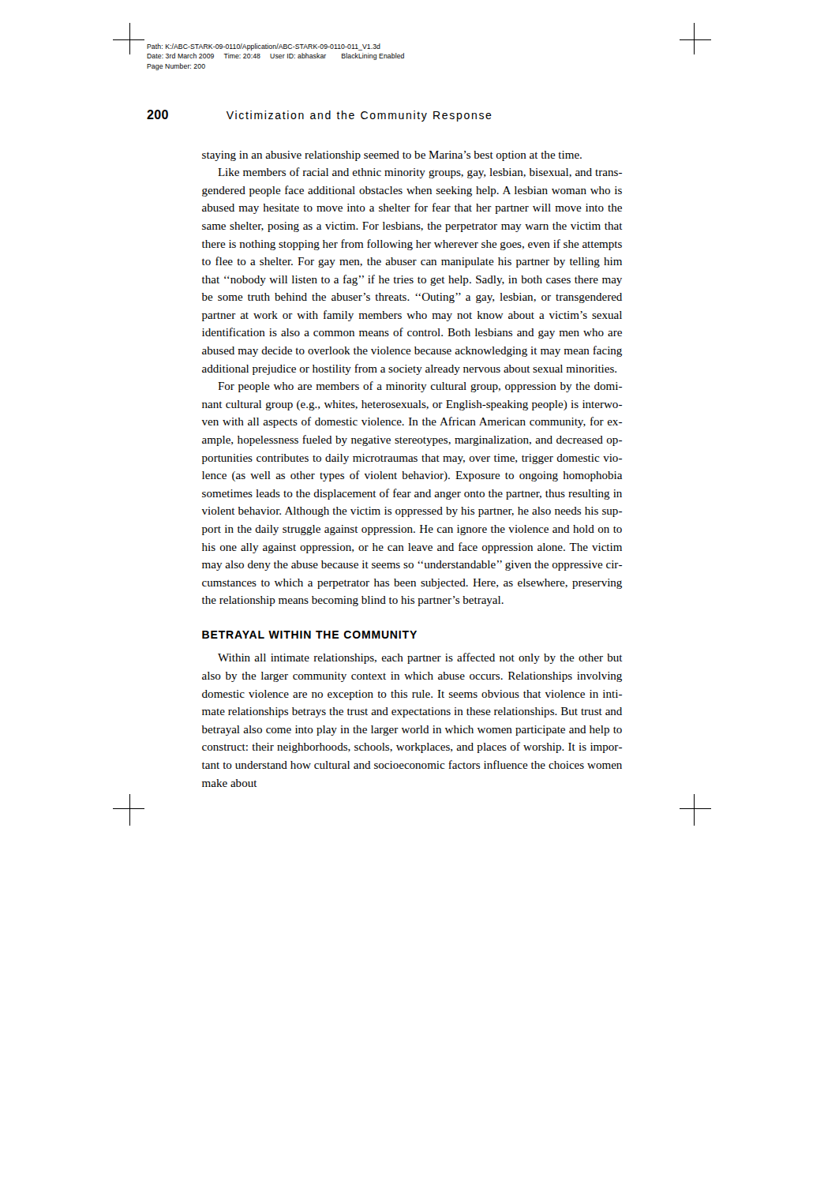Path: K:/ABC-STARK-09-0110/Application/ABC-STARK-09-0110-011_V1.3d
Date: 3rd March 2009 Time: 20:48 User ID: abhaskar BlackLining Enabled
Page Number: 200
200
Victimization and the Community Response
staying in an abusive relationship seemed to be Marina’s best option at the time.
Like members of racial and ethnic minority groups, gay, lesbian, bisexual, and transgendered people face additional obstacles when seeking help. A lesbian woman who is abused may hesitate to move into a shelter for fear that her partner will move into the same shelter, posing as a victim. For lesbians, the perpetrator may warn the victim that there is nothing stopping her from following her wherever she goes, even if she attempts to flee to a shelter. For gay men, the abuser can manipulate his partner by telling him that ‘‘nobody will listen to a fag’’ if he tries to get help. Sadly, in both cases there may be some truth behind the abuser’s threats. ‘‘Outing’’ a gay, lesbian, or transgendered partner at work or with family members who may not know about a victim’s sexual identification is also a common means of control. Both lesbians and gay men who are abused may decide to overlook the violence because acknowledging it may mean facing additional prejudice or hostility from a society already nervous about sexual minorities.
For people who are members of a minority cultural group, oppression by the dominant cultural group (e.g., whites, heterosexuals, or English-speaking people) is interwoven with all aspects of domestic violence. In the African American community, for example, hopelessness fueled by negative stereotypes, marginalization, and decreased opportunities contributes to daily microtraumas that may, over time, trigger domestic violence (as well as other types of violent behavior). Exposure to ongoing homophobia sometimes leads to the displacement of fear and anger onto the partner, thus resulting in violent behavior. Although the victim is oppressed by his partner, he also needs his support in the daily struggle against oppression. He can ignore the violence and hold on to his one ally against oppression, or he can leave and face oppression alone. The victim may also deny the abuse because it seems so ‘‘understandable’’ given the oppressive circumstances to which a perpetrator has been subjected. Here, as elsewhere, preserving the relationship means becoming blind to his partner’s betrayal.
Betrayal within the Community
Within all intimate relationships, each partner is affected not only by the other but also by the larger community context in which abuse occurs. Relationships involving domestic violence are no exception to this rule. It seems obvious that violence in intimate relationships betrays the trust and expectations in these relationships. But trust and betrayal also come into play in the larger world in which women participate and help to construct: their neighborhoods, schools, workplaces, and places of worship. It is important to understand how cultural and socioeconomic factors influence the choices women make about